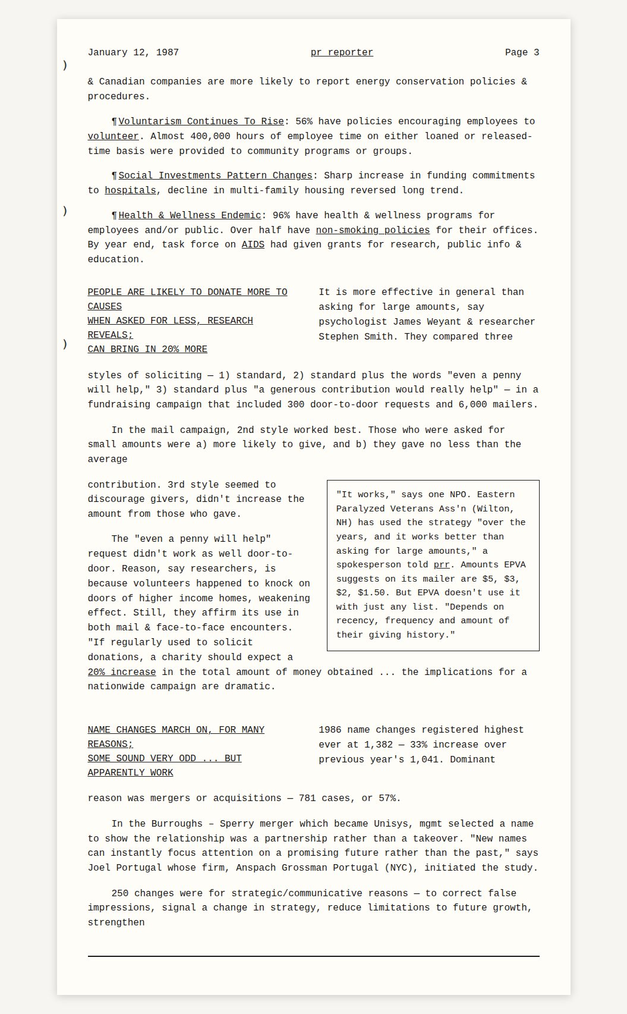⁾ ⁾ ⁾
January 12, 1987 pr reporter Page 3
& Canadian companies are more likely to report energy conservation policies & procedures.
Voluntarism Continues To Rise: 56% have policies encouraging employees to volunteer. Almost 400,000 hours of employee time on either loaned or released-time basis were provided to community programs or groups.
Social Investments Pattern Changes: Sharp increase in funding commitments to hospitals, decline in multi-family housing reversed long trend.
Health & Wellness Endemic: 96% have health & wellness programs for employees and/or public. Over half have non-smoking policies for their offices. By year end, task force on AIDS had given grants for research, public info & education.
PEOPLE ARE LIKELY TO DONATE MORE TO CAUSES WHEN ASKED FOR LESS, RESEARCH REVEALS; CAN BRING IN 20% MORE
It is more effective in general than asking for large amounts, say psychologist James Weyant & researcher Stephen Smith. They compared three
styles of soliciting — 1) standard, 2) standard plus the words "even a penny will help," 3) standard plus "a generous contribution would really help" — in a fundraising campaign that included 300 door-to-door requests and 6,000 mailers.
In the mail campaign, 2nd style worked best. Those who were asked for small amounts were a) more likely to give, and b) they gave no less than the average
"It works," says one NPO. Eastern Paralyzed Veterans Ass'n (Wilton, NH) has used the strategy "over the years, and it works better than asking for large amounts," a spokesperson told prr. Amounts EPVA suggests on its mailer are $5, $3, $2, $1.50. But EPVA doesn't use it with just any list. "Depends on recency, frequency and amount of their giving history."
contribution. 3rd style seemed to discourage givers, didn't increase the amount from those who gave.
The "even a penny will help" request didn't work as well door-to-door. Reason, say researchers, is because volunteers happened to knock on doors of higher income homes, weakening effect. Still, they affirm its use in both mail & face-to-face encounters. "If regularly used to solicit donations, a charity should expect a 20% increase in the total amount of money obtained ... the implications for a nationwide campaign are dramatic.
NAME CHANGES MARCH ON, FOR MANY REASONS; SOME SOUND VERY ODD ... BUT APPARENTLY WORK
1986 name changes registered highest ever at 1,382 — 33% increase over previous year's 1,041. Dominant
reason was mergers or acquisitions — 781 cases, or 57%.
In the Burroughs – Sperry merger which became Unisys, mgmt selected a name to show the relationship was a partnership rather than a takeover. "New names can instantly focus attention on a promising future rather than the past," says Joel Portugal whose firm, Anspach Grossman Portugal (NYC), initiated the study.
250 changes were for strategic/communicative reasons — to correct false impressions, signal a change in strategy, reduce limitations to future growth, strengthen